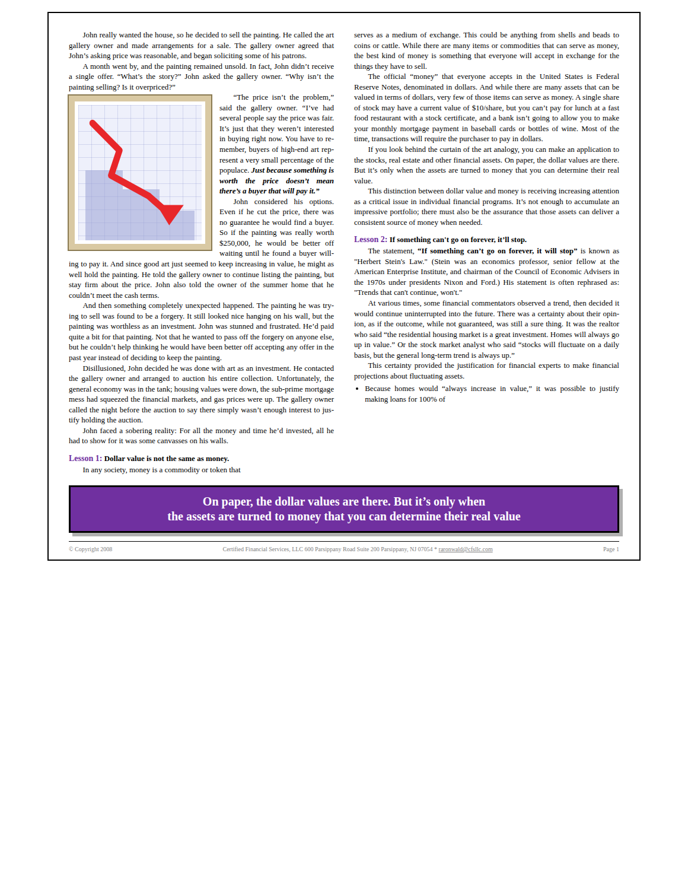John really wanted the house, so he decided to sell the painting. He called the art gallery owner and made arrangements for a sale. The gallery owner agreed that John’s asking price was reasonable, and began soliciting some of his patrons.
A month went by, and the painting remained unsold. In fact, John didn’t receive a single offer. “What’s the story?” John asked the gallery owner. “Why isn’t the painting selling? Is it overpriced?”
“The price isn’t the problem,” said the gallery owner. “I’ve had several people say the price was fair. It’s just that they weren’t interested in buying right now. You have to remember, buyers of high-end art represent a very small percentage of the populace. Just because something is worth the price doesn’t mean there’s a buyer that will pay it.”
John considered his options. Even if he cut the price, there was no guarantee he would find a buyer. So if the painting was really worth $250,000, he would be better off waiting until he found a buyer willing to pay it. And since good art just seemed to keep increasing in value, he might as well hold the painting. He told the gallery owner to continue listing the painting, but stay firm about the price. John also told the owner of the summer home that he couldn’t meet the cash terms.
And then something completely unexpected happened. The painting he was trying to sell was found to be a forgery. It still looked nice hanging on his wall, but the painting was worthless as an investment. John was stunned and frustrated. He’d paid quite a bit for that painting. Not that he wanted to pass off the forgery on anyone else, but he couldn’t help thinking he would have been better off accepting any offer in the past year instead of deciding to keep the painting.
Disillusioned, John decided he was done with art as an investment. He contacted the gallery owner and arranged to auction his entire collection. Unfortunately, the general economy was in the tank; housing values were down, the sub-prime mortgage mess had squeezed the financial markets, and gas prices were up. The gallery owner called the night before the auction to say there simply wasn’t enough interest to justify holding the auction.
John faced a sobering reality: For all the money and time he’d invested, all he had to show for it was some canvasses on his walls.
Lesson 1: Dollar value is not the same as money.
In any society, money is a commodity or token that
serves as a medium of exchange. This could be anything from shells and beads to coins or cattle. While there are many items or commodities that can serve as money, the best kind of money is something that everyone will accept in exchange for the things they have to sell.
The official “money” that everyone accepts in the United States is Federal Reserve Notes, denominated in dollars. And while there are many assets that can be valued in terms of dollars, very few of those items can serve as money. A single share of stock may have a current value of $10/share, but you can’t pay for lunch at a fast food restaurant with a stock certificate, and a bank isn’t going to allow you to make your monthly mortgage payment in baseball cards or bottles of wine. Most of the time, transactions will require the purchaser to pay in dollars.
If you look behind the curtain of the art analogy, you can make an application to the stocks, real estate and other financial assets. On paper, the dollar values are there. But it’s only when the assets are turned to money that you can determine their real value.
This distinction between dollar value and money is receiving increasing attention as a critical issue in individual financial programs. It’s not enough to accumulate an impressive portfolio; there must also be the assurance that those assets can deliver a consistent source of money when needed.
Lesson 2: If something can't go on forever, it’ll stop.
The statement, “If something can’t go on forever, it will stop” is known as "Herbert Stein's Law." (Stein was an economics professor, senior fellow at the American Enterprise Institute, and chairman of the Council of Economic Advisers in the 1970s under presidents Nixon and Ford.) His statement is often rephrased as: "Trends that can't continue, won't."
At various times, some financial commentators observed a trend, then decided it would continue uninterrupted into the future. There was a certainty about their opinion, as if the outcome, while not guaranteed, was still a sure thing. It was the realtor who said “the residential housing market is a great investment. Homes will always go up in value.” Or the stock market analyst who said “stocks will fluctuate on a daily basis, but the general long-term trend is always up.”
This certainty provided the justification for financial experts to make financial projections about fluctuating assets.
Because homes would “always increase in value,” it was possible to justify making loans for 100% of
On paper, the dollar values are there. But it’s only when
the assets are turned to money that you can determine their real value
© Copyright 2008
Certified Financial Services, LLC 600 Parsippany Road Suite 200 Parsippany, NJ 07054 * raronwald@cfsllc.com
Page 1